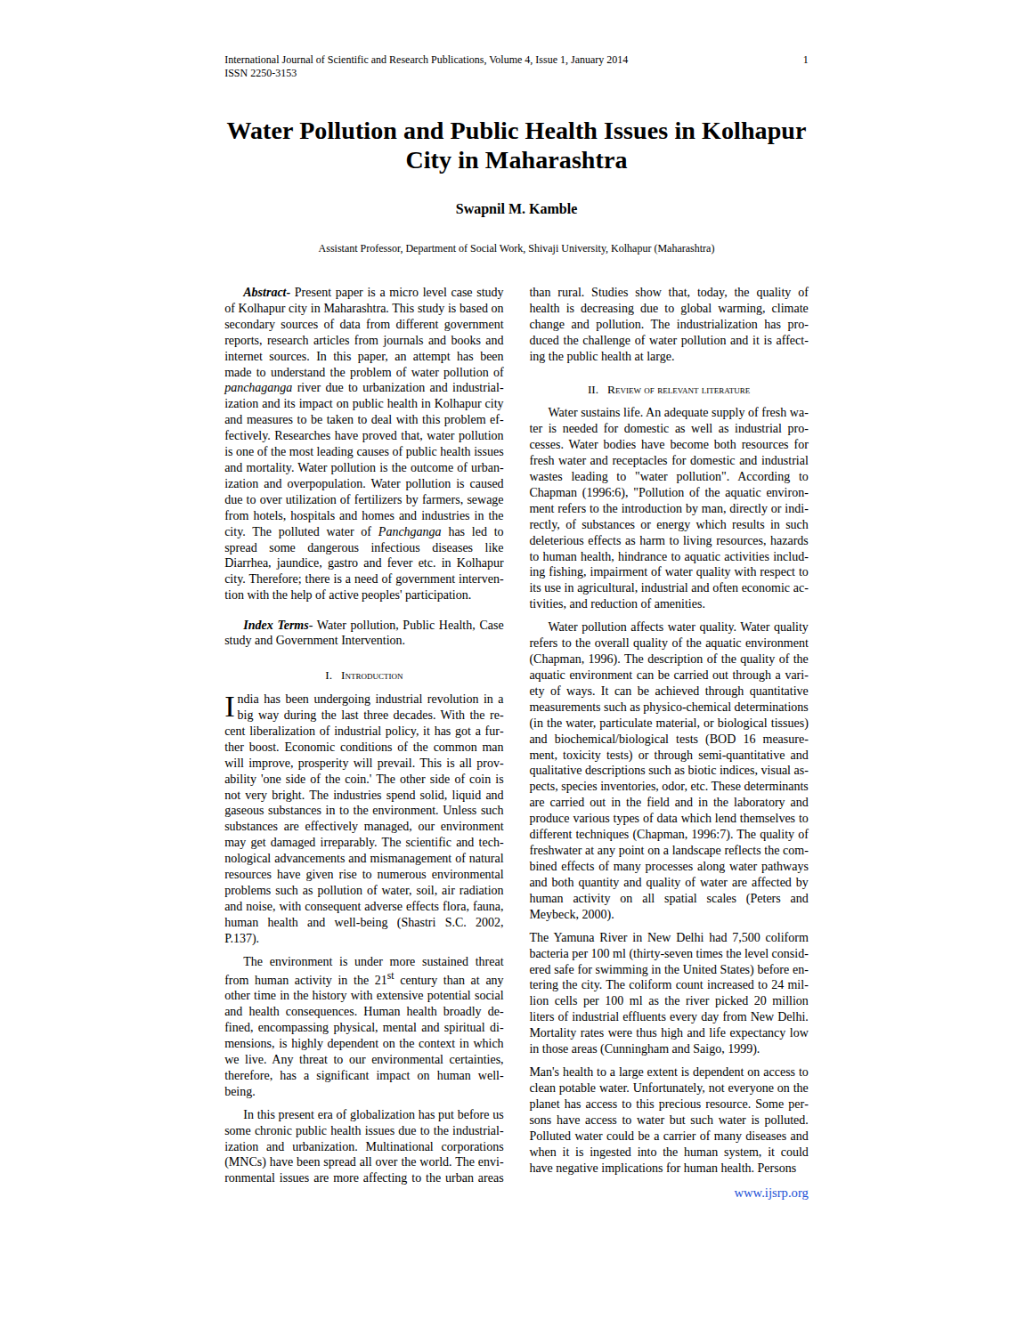International Journal of Scientific and Research Publications, Volume 4, Issue 1, January 2014
ISSN 2250-3153 1
Water Pollution and Public Health Issues in Kolhapur City in Maharashtra
Swapnil M. Kamble
Assistant Professor, Department of Social Work, Shivaji University, Kolhapur (Maharashtra)
Abstract- Present paper is a micro level case study of Kolhapur city in Maharashtra. This study is based on secondary sources of data from different government reports, research articles from journals and books and internet sources. In this paper, an attempt has been made to understand the problem of water pollution of panchaganga river due to urbanization and industrialization and its impact on public health in Kolhapur city and measures to be taken to deal with this problem effectively. Researches have proved that, water pollution is one of the most leading causes of public health issues and mortality. Water pollution is the outcome of urbanization and overpopulation. Water pollution is caused due to over utilization of fertilizers by farmers, sewage from hotels, hospitals and homes and industries in the city. The polluted water of Panchganga has led to spread some dangerous infectious diseases like Diarrhea, jaundice, gastro and fever etc. in Kolhapur city. Therefore; there is a need of government intervention with the help of active peoples' participation.
Index Terms- Water pollution, Public Health, Case study and Government Intervention.
I. Introduction
India has been undergoing industrial revolution in a big way during the last three decades. With the recent liberalization of industrial policy, it has got a further boost. Economic conditions of the common man will improve, prosperity will prevail. This is all provability 'one side of the coin.' The other side of coin is not very bright. The industries spend solid, liquid and gaseous substances in to the environment. Unless such substances are effectively managed, our environment may get damaged irreparably. The scientific and technological advancements and mismanagement of natural resources have given rise to numerous environmental problems such as pollution of water, soil, air radiation and noise, with consequent adverse effects flora, fauna, human health and well-being (Shastri S.C. 2002, P.137).
The environment is under more sustained threat from human activity in the 21st century than at any other time in the history with extensive potential social and health consequences. Human health broadly defined, encompassing physical, mental and spiritual dimensions, is highly dependent on the context in which we live. Any threat to our environmental certainties, therefore, has a significant impact on human well-being.
In this present era of globalization has put before us some chronic public health issues due to the industrialization and urbanization. Multinational corporations (MNCs) have been spread all over the world. The environmental issues are more affecting to the urban areas than rural. Studies show that, today, the quality of health is decreasing due to global warming, climate change and pollution. The industrialization has produced the challenge of water pollution and it is affecting the public health at large.
II. Review of relevant literature
Water sustains life. An adequate supply of fresh water is needed for domestic as well as industrial processes. Water bodies have become both resources for fresh water and receptacles for domestic and industrial wastes leading to "water pollution". According to Chapman (1996:6), "Pollution of the aquatic environment refers to the introduction by man, directly or indirectly, of substances or energy which results in such deleterious effects as harm to living resources, hazards to human health, hindrance to aquatic activities including fishing, impairment of water quality with respect to its use in agricultural, industrial and often economic activities, and reduction of amenities.
Water pollution affects water quality. Water quality refers to the overall quality of the aquatic environment (Chapman, 1996). The description of the quality of the aquatic environment can be carried out through a variety of ways. It can be achieved through quantitative measurements such as physico-chemical determinations (in the water, particulate material, or biological tissues) and biochemical/biological tests (BOD 16 measurement, toxicity tests) or through semi-quantitative and qualitative descriptions such as biotic indices, visual aspects, species inventories, odor, etc. These determinants are carried out in the field and in the laboratory and produce various types of data which lend themselves to different techniques (Chapman, 1996:7). The quality of freshwater at any point on a landscape reflects the combined effects of many processes along water pathways and both quantity and quality of water are affected by human activity on all spatial scales (Peters and Meybeck, 2000).
The Yamuna River in New Delhi had 7,500 coliform bacteria per 100 ml (thirty-seven times the level considered safe for swimming in the United States) before entering the city. The coliform count increased to 24 million cells per 100 ml as the river picked 20 million liters of industrial effluents every day from New Delhi. Mortality rates were thus high and life expectancy low in those areas (Cunningham and Saigo, 1999).
Man's health to a large extent is dependent on access to clean potable water. Unfortunately, not everyone on the planet has access to this precious resource. Some persons have access to water but such water is polluted. Polluted water could be a carrier of many diseases and when it is ingested into the human system, it could have negative implications for human health. Persons
www.ijsrp.org